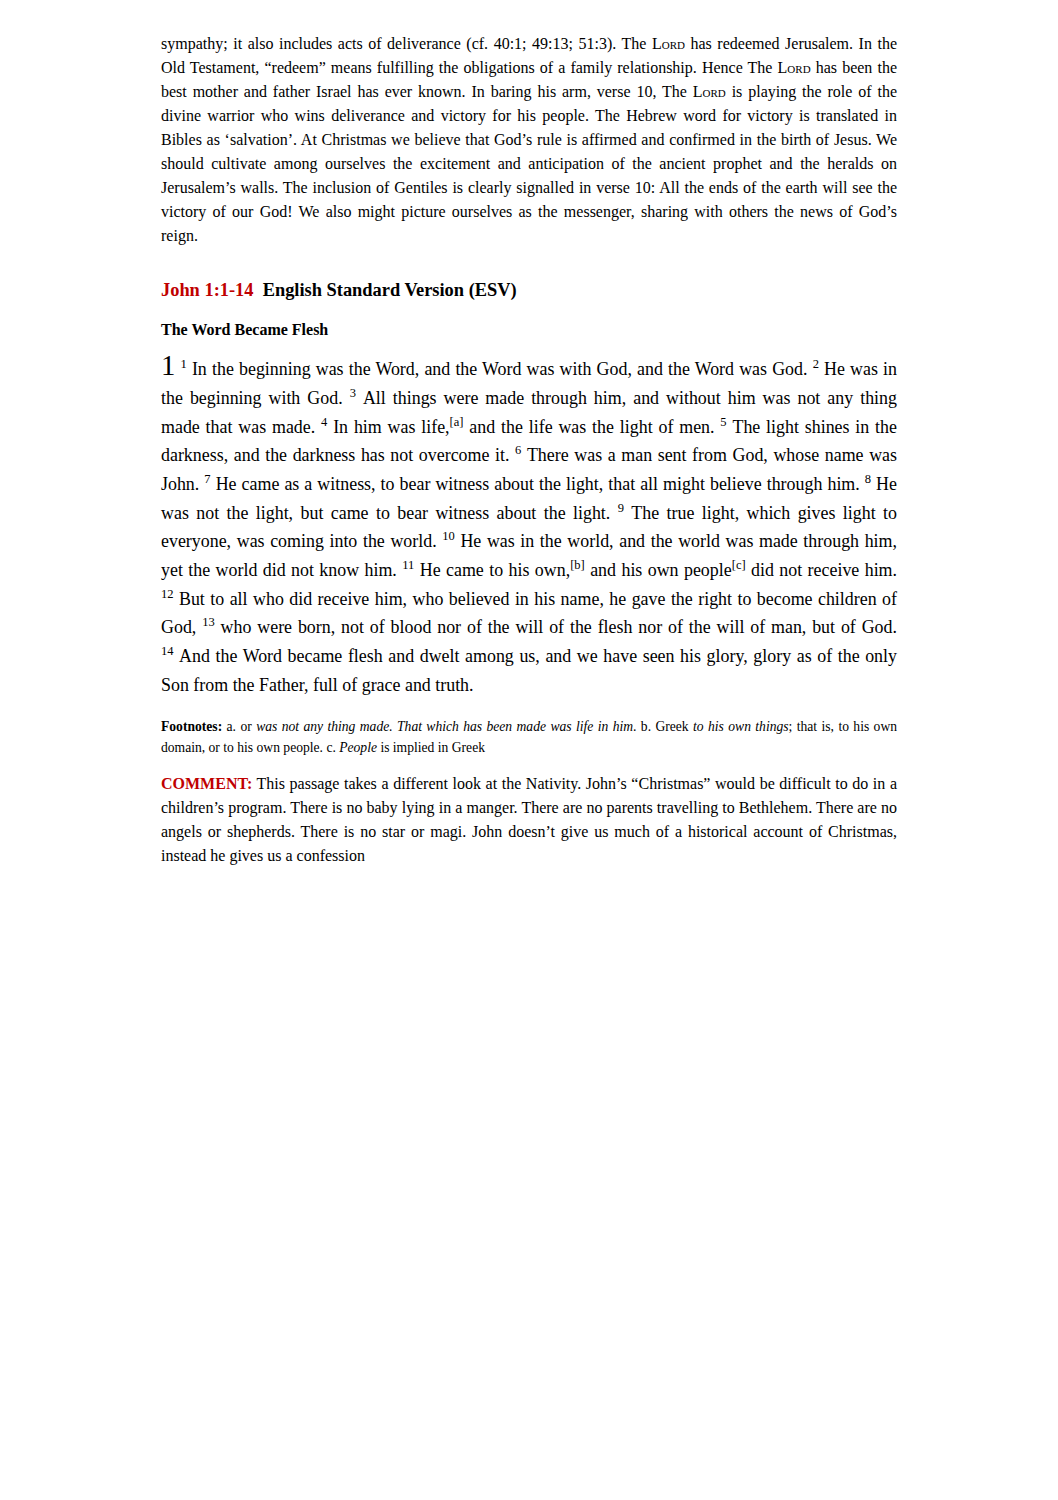sympathy; it also includes acts of deliverance (cf. 40:1; 49:13; 51:3). The Lord has redeemed Jerusalem. In the Old Testament, “redeem” means fulfilling the obligations of a family relationship. Hence The Lord has been the best mother and father Israel has ever known. In baring his arm, verse 10, The Lord is playing the role of the divine warrior who wins deliverance and victory for his people. The Hebrew word for victory is translated in Bibles as ‘salvation’. At Christmas we believe that God’s rule is affirmed and confirmed in the birth of Jesus. We should cultivate among ourselves the excitement and anticipation of the ancient prophet and the heralds on Jerusalem’s walls. The inclusion of Gentiles is clearly signalled in verse 10: All the ends of the earth will see the victory of our God! We also might picture ourselves as the messenger, sharing with others the news of God’s reign.
John 1:1-14 English Standard Version (ESV)
The Word Became Flesh
1 1 In the beginning was the Word, and the Word was with God, and the Word was God. 2 He was in the beginning with God. 3 All things were made through him, and without him was not any thing made that was made. 4 In him was life,[a] and the life was the light of men. 5 The light shines in the darkness, and the darkness has not overcome it. 6 There was a man sent from God, whose name was John. 7 He came as a witness, to bear witness about the light, that all might believe through him. 8 He was not the light, but came to bear witness about the light. 9 The true light, which gives light to everyone, was coming into the world. 10 He was in the world, and the world was made through him, yet the world did not know him. 11 He came to his own,[b] and his own people[c] did not receive him. 12 But to all who did receive him, who believed in his name, he gave the right to become children of God, 13 who were born, not of blood nor of the will of the flesh nor of the will of man, but of God. 14 And the Word became flesh and dwelt among us, and we have seen his glory, glory as of the only Son from the Father, full of grace and truth.
Footnotes: a. or was not any thing made. That which has been made was life in him. b. Greek to his own things; that is, to his own domain, or to his own people. c. People is implied in Greek
COMMENT: This passage takes a different look at the Nativity. John’s “Christmas” would be difficult to do in a children’s program. There is no baby lying in a manger. There are no parents travelling to Bethlehem. There are no angels or shepherds. There is no star or magi. John doesn’t give us much of a historical account of Christmas, instead he gives us a confession